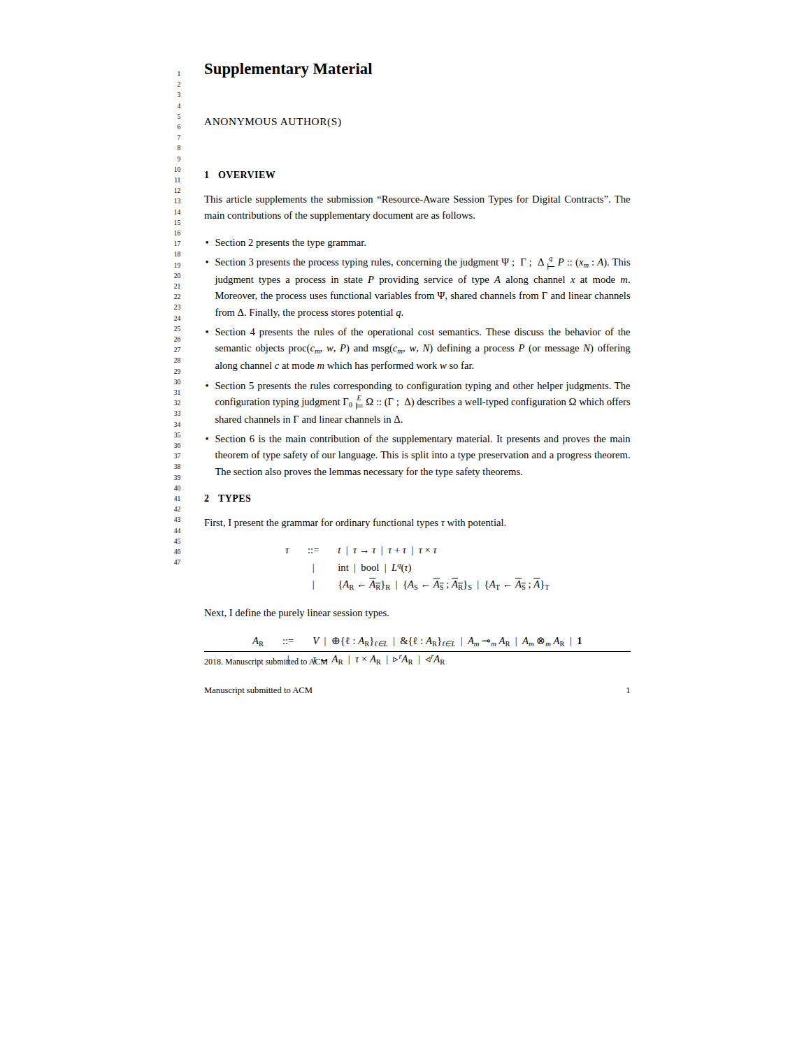1
2
3
4
5
6
7
8
9
10
11
12
13
14
15
16
17
18
19
20
21
22
23
24
25
26
27
28
29
30
31
32
33
34
35
36
37
38
39
40
41
42
43
44
45
46
47
Supplementary Material
ANONYMOUS AUTHOR(S)
1 OVERVIEW
This article supplements the submission “Resource-Aware Session Types for Digital Contracts”. The main contributions of the supplementary document are as follows.
Section 2 presents the type grammar.
Section 3 presents the process typing rules, concerning the judgment Ψ ; Γ ; Δ q⊢ P :: (xm : A). This judgment types a process in state P providing service of type A along channel x at mode m. Moreover, the process uses functional variables from Ψ, shared channels from Γ and linear channels from Δ. Finally, the process stores potential q.
Section 4 presents the rules of the operational cost semantics. These discuss the behavior of the semantic objects proc(cm, w, P) and msg(cm, w, N) defining a process P (or message N) offering along channel c at mode m which has performed work w so far.
Section 5 presents the rules corresponding to configuration typing and other helper judgments. The configuration typing judgment Γ0 E⊨ Ω :: (Γ ; Δ) describes a well-typed configuration Ω which offers shared channels in Γ and linear channels in Δ.
Section 6 is the main contribution of the supplementary material. It presents and proves the main theorem of type safety of our language. This is split into a type preservation and a progress theorem. The section also proves the lemmas necessary for the type safety theorems.
2 TYPES
First, I present the grammar for ordinary functional types τ with potential.
| τ | ::= | t / τ → τ / τ + τ / τ × τ |
| | / | int / bool / L q ( τ ) |
| | / | { A R ← A R } R / { A S ← A S ; A R } S / { A T ← A S ; A } T |
Next, I define the purely linear session types.
| A R | ::= | V / ⊕{ℓ : A R } ℓ∈L / &{ℓ : A R } ℓ∈L / A m ⊸ m A R / A m ⊗ m A R / 1 |
| | / | τ → A R / τ × A R / ▹ r A R / ◃ r A R |
2018. Manuscript submitted to ACM
Manuscript submitted to ACM 1